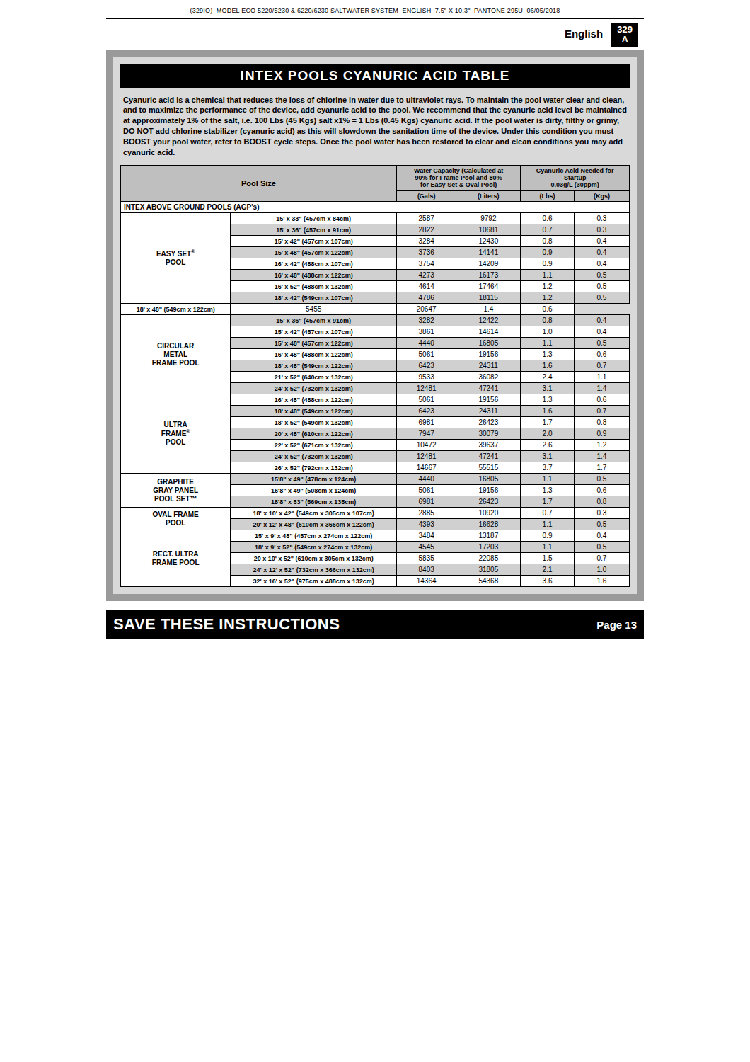(329IO) MODEL ECO 5220/5230 & 6220/6230 SALTWATER SYSTEM ENGLISH 7.5" X 10.3" PANTONE 295U 06/05/2018
English 329
A
INTEX POOLS CYANURIC ACID TABLE
Cyanuric acid is a chemical that reduces the loss of chlorine in water due to ultraviolet rays. To maintain the pool water clear and clean, and to maximize the performance of the device, add cyanuric acid to the pool. We recommend that the cyanuric acid level be maintained at approximately 1% of the salt, i.e. 100 Lbs (45 Kgs) salt x1% = 1 Lbs (0.45 Kgs) cyanuric acid. If the pool water is dirty, filthy or grimy, DO NOT add chlorine stabilizer (cyanuric acid) as this will slowdown the sanitation time of the device. Under this condition you must BOOST your pool water, refer to BOOST cycle steps. Once the pool water has been restored to clear and clean conditions you may add cyanuric acid.
| Pool Size | Water Capacity (Calculated at 90% for Frame Pool and 80% for Easy Set & Oval Pool) | Cyanuric Acid Needed for Startup 0.03g/L (30ppm) |
| --- | --- | --- |
| (Gals) | (Liters) | (Lbs) | (Kgs) |
| INTEX ABOVE GROUND POOLS (AGP's) |
| EASY SET ® POOL | 15' x 33" (457cm x 84cm) | 2587 | 9792 | 0.6 | 0.3 |
| 15' x 36" (457cm x 91cm) | 2822 | 10681 | 0.7 | 0.3 |
| 15' x 42" (457cm x 107cm) | 3284 | 12430 | 0.8 | 0.4 |
| 15' x 48" (457cm x 122cm) | 3736 | 14141 | 0.9 | 0.4 |
| 16' x 42" (488cm x 107cm) | 3754 | 14209 | 0.9 | 0.4 |
| 16' x 48" (488cm x 122cm) | 4273 | 16173 | 1.1 | 0.5 |
| 16' x 52" (488cm x 132cm) | 4614 | 17464 | 1.2 | 0.5 |
| 18' x 42" (549cm x 107cm) | 4786 | 18115 | 1.2 | 0.5 |
| 18' x 48" (549cm x 122cm) | 5455 | 20647 | 1.4 | 0.6 |
| CIRCULAR METAL FRAME POOL | 15' x 36" (457cm x 91cm) | 3282 | 12422 | 0.8 | 0.4 |
| 15' x 42" (457cm x 107cm) | 3861 | 14614 | 1.0 | 0.4 |
| 15' x 48" (457cm x 122cm) | 4440 | 16805 | 1.1 | 0.5 |
| 16' x 48" (488cm x 122cm) | 5061 | 19156 | 1.3 | 0.6 |
| 18' x 48" (549cm x 122cm) | 6423 | 24311 | 1.6 | 0.7 |
| 21' x 52" (640cm x 132cm) | 9533 | 36082 | 2.4 | 1.1 |
| 24' x 52" (732cm x 132cm) | 12481 | 47241 | 3.1 | 1.4 |
| ULTRA FRAME ® POOL | 16' x 48" (488cm x 122cm) | 5061 | 19156 | 1.3 | 0.6 |
| 18' x 48" (549cm x 122cm) | 6423 | 24311 | 1.6 | 0.7 |
| 18' x 52" (549cm x 132cm) | 6981 | 26423 | 1.7 | 0.8 |
| 20' x 48" (610cm x 122cm) | 7947 | 30079 | 2.0 | 0.9 |
| 22' x 52" (671cm x 132cm) | 10472 | 39637 | 2.6 | 1.2 |
| 24' x 52" (732cm x 132cm) | 12481 | 47241 | 3.1 | 1.4 |
| 26' x 52" (792cm x 132cm) | 14667 | 55515 | 3.7 | 1.7 |
| GRAPHITE GRAY PANEL POOL SET™ | 15'8" x 49" (478cm x 124cm) | 4440 | 16805 | 1.1 | 0.5 |
| 16'8" x 49" (508cm x 124cm) | 5061 | 19156 | 1.3 | 0.6 |
| 18'8" x 53" (569cm x 135cm) | 6981 | 26423 | 1.7 | 0.8 |
| OVAL FRAME POOL | 18' x 10' x 42" (549cm x 305cm x 107cm) | 2885 | 10920 | 0.7 | 0.3 |
| 20' x 12' x 48" (610cm x 366cm x 122cm) | 4393 | 16628 | 1.1 | 0.5 |
| RECT. ULTRA FRAME POOL | 15' x 9' x 48" (457cm x 274cm x 122cm) | 3484 | 13187 | 0.9 | 0.4 |
| 18' x 9' x 52" (549cm x 274cm x 132cm) | 4545 | 17203 | 1.1 | 0.5 |
| 20 x 10' x 52" (610cm x 305cm x 132cm) | 5835 | 22085 | 1.5 | 0.7 |
| 24' x 12' x 52" (732cm x 366cm x 132cm) | 8403 | 31805 | 2.1 | 1.0 |
| 32' x 16' x 52" (975cm x 488cm x 132cm) | 14364 | 54368 | 3.6 | 1.6 |
SAVE THESE INSTRUCTIONS
Page 13